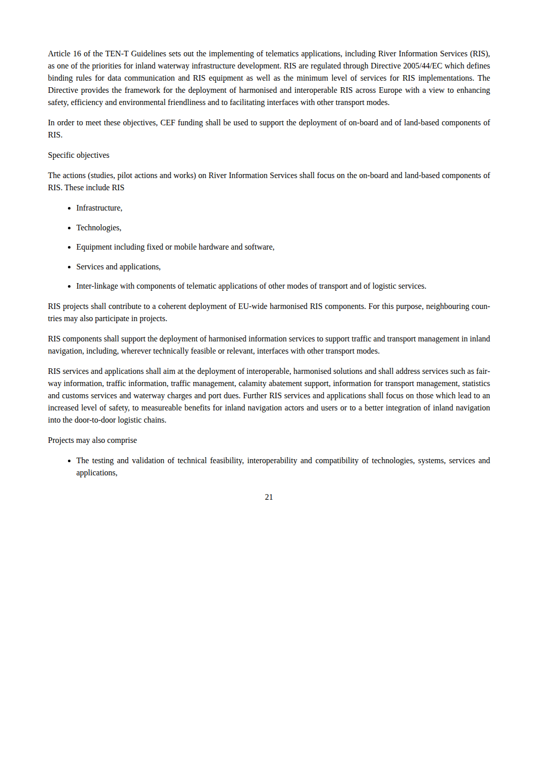Article 16 of the TEN-T Guidelines sets out the implementing of telematics applications, including River Information Services (RIS), as one of the priorities for inland waterway infrastructure development. RIS are regulated through Directive 2005/44/EC which defines binding rules for data communication and RIS equipment as well as the minimum level of services for RIS implementations. The Directive provides the framework for the deployment of harmonised and interoperable RIS across Europe with a view to enhancing safety, efficiency and environmental friendliness and to facilitating interfaces with other transport modes.
In order to meet these objectives, CEF funding shall be used to support the deployment of on-board and of land-based components of RIS.
Specific objectives
The actions (studies, pilot actions and works) on River Information Services shall focus on the on-board and land-based components of RIS. These include RIS
Infrastructure,
Technologies,
Equipment including fixed or mobile hardware and software,
Services and applications,
Inter-linkage with components of telematic applications of other modes of transport and of logistic services.
RIS projects shall contribute to a coherent deployment of EU-wide harmonised RIS components. For this purpose, neighbouring countries may also participate in projects.
RIS components shall support the deployment of harmonised information services to support traffic and transport management in inland navigation, including, wherever technically feasible or relevant, interfaces with other transport modes.
RIS services and applications shall aim at the deployment of interoperable, harmonised solutions and shall address services such as fairway information, traffic information, traffic management, calamity abatement support, information for transport management, statistics and customs services and waterway charges and port dues. Further RIS services and applications shall focus on those which lead to an increased level of safety, to measureable benefits for inland navigation actors and users or to a better integration of inland navigation into the door-to-door logistic chains.
Projects may also comprise
The testing and validation of technical feasibility, interoperability and compatibility of technologies, systems, services and applications,
21